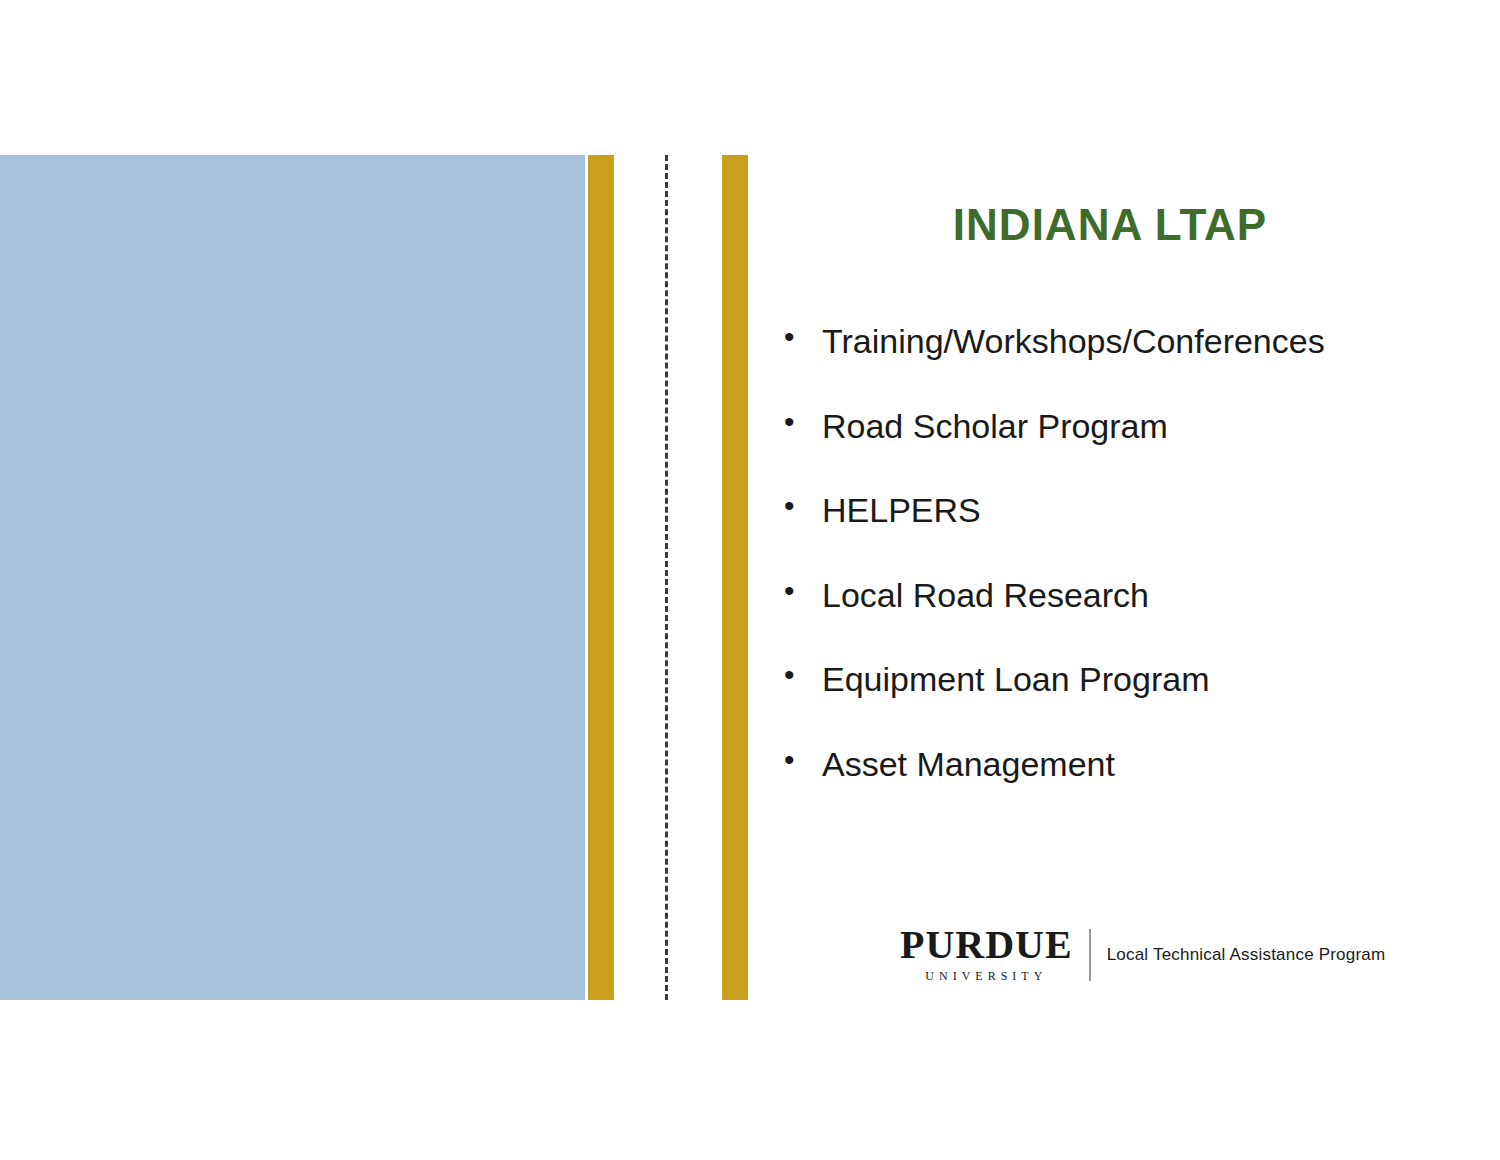INDIANA LTAP
Training/Workshops/Conferences
Road Scholar Program
HELPERS
Local Road Research
Equipment Loan Program
Asset Management
PURDUE
UNIVERSITY
Local Technical Assistance Program